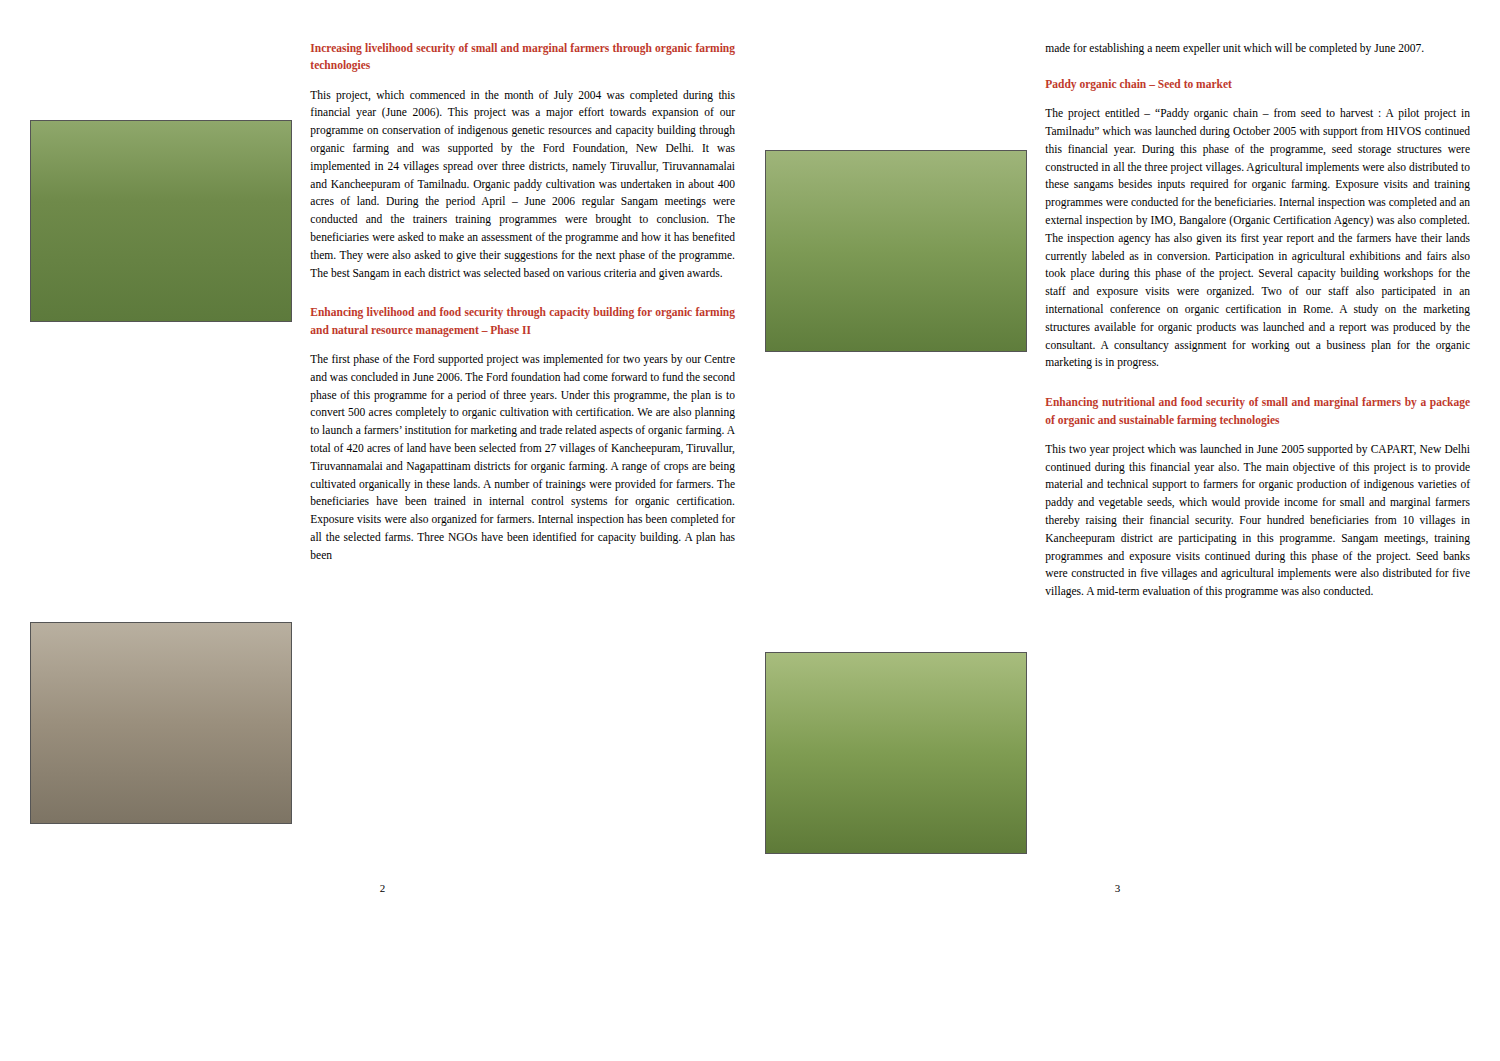Increasing livelihood security of small and marginal farmers through organic farming technologies
This project, which commenced in the month of July 2004 was completed during this financial year (June 2006). This project was a major effort towards expansion of our programme on conservation of indigenous genetic resources and capacity building through organic farming and was supported by the Ford Foundation, New Delhi. It was implemented in 24 villages spread over three districts, namely Tiruvallur, Tiruvannamalai and Kancheepuram of Tamilnadu. Organic paddy cultivation was undertaken in about 400 acres of land. During the period April – June 2006 regular Sangam meetings were conducted and the trainers training programmes were brought to conclusion. The beneficiaries were asked to make an assessment of the programme and how it has benefited them. They were also asked to give their suggestions for the next phase of the programme. The best Sangam in each district was selected based on various criteria and given awards.
Enhancing livelihood and food security through capacity building for organic farming and natural resource management – Phase II
The first phase of the Ford supported project was implemented for two years by our Centre and was concluded in June 2006. The Ford foundation had come forward to fund the second phase of this programme for a period of three years. Under this programme, the plan is to convert 500 acres completely to organic cultivation with certification. We are also planning to launch a farmers’ institution for marketing and trade related aspects of organic farming. A total of 420 acres of land have been selected from 27 villages of Kancheepuram, Tiruvallur, Tiruvannamalai and Nagapattinam districts for organic farming. A range of crops are being cultivated organically in these lands. A number of trainings were provided for farmers. The beneficiaries have been trained in internal control systems for organic certification. Exposure visits were also organized for farmers. Internal inspection has been completed for all the selected farms. Three NGOs have been identified for capacity building. A plan has been
2
made for establishing a neem expeller unit which will be completed by June 2007.
Paddy organic chain – Seed to market
The project entitled – “Paddy organic chain – from seed to harvest : A pilot project in Tamilnadu” which was launched during October 2005 with support from HIVOS continued this financial year. During this phase of the programme, seed storage structures were constructed in all the three project villages. Agricultural implements were also distributed to these sangams besides inputs required for organic farming. Exposure visits and training programmes were conducted for the beneficiaries. Internal inspection was completed and an external inspection by IMO, Bangalore (Organic Certification Agency) was also completed. The inspection agency has also given its first year report and the farmers have their lands currently labeled as in conversion. Participation in agricultural exhibitions and fairs also took place during this phase of the project. Several capacity building workshops for the staff and exposure visits were organized. Two of our staff also participated in an international conference on organic certification in Rome. A study on the marketing structures available for organic products was launched and a report was produced by the consultant. A consultancy assignment for working out a business plan for the organic marketing is in progress.
Enhancing nutritional and food security of small and marginal farmers by a package of organic and sustainable farming technologies
This two year project which was launched in June 2005 supported by CAPART, New Delhi continued during this financial year also. The main objective of this project is to provide material and technical support to farmers for organic production of indigenous varieties of paddy and vegetable seeds, which would provide income for small and marginal farmers thereby raising their financial security. Four hundred beneficiaries from 10 villages in Kancheepuram district are participating in this programme. Sangam meetings, training programmes and exposure visits continued during this phase of the project. Seed banks were constructed in five villages and agricultural implements were also distributed for five villages. A mid-term evaluation of this programme was also conducted.
3